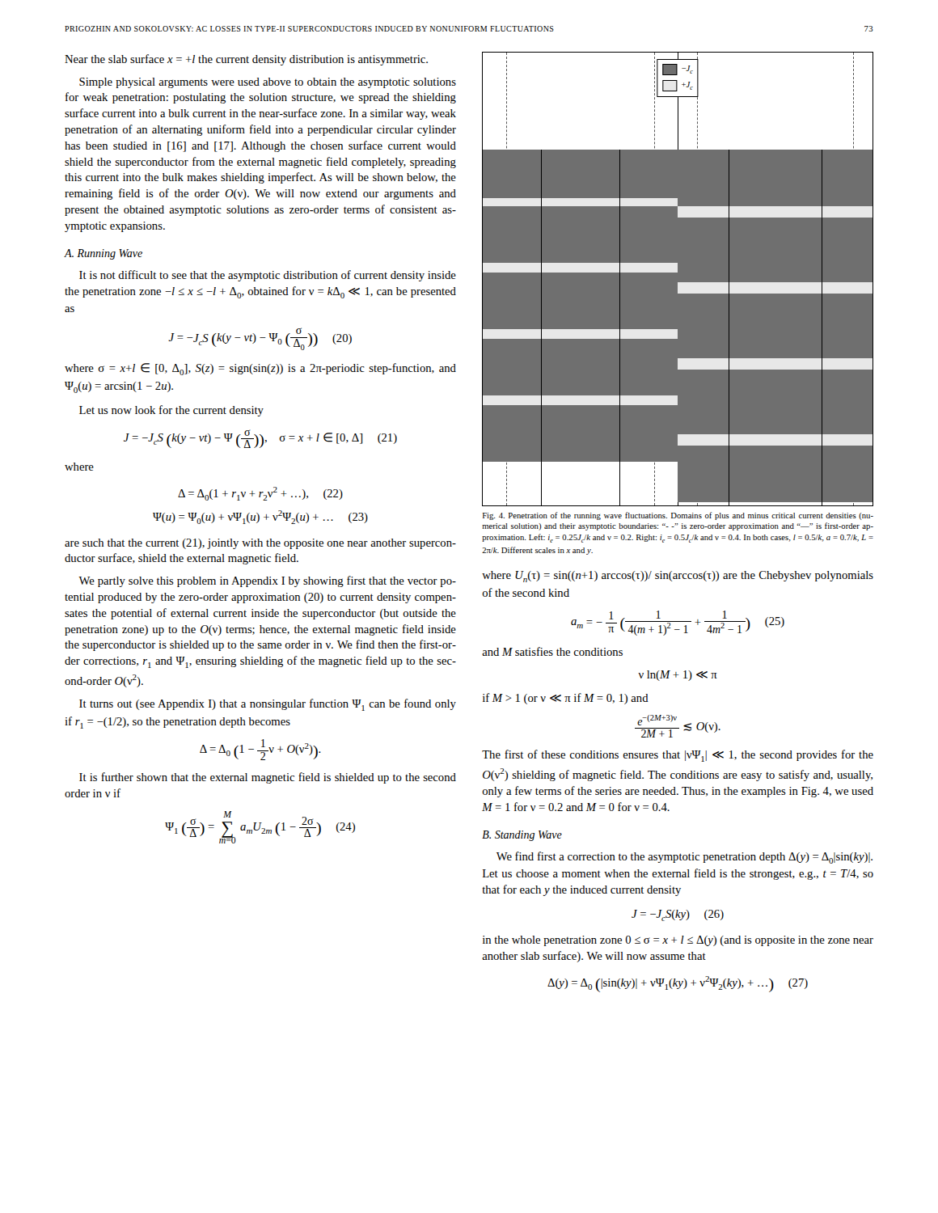PRIGOZHIN AND SOKOLOVSKY: AC LOSSES IN TYPE-II SUPERCONDUCTORS INDUCED BY NONUNIFORM FLUCTUATIONS
73
Near the slab surface x = +l the current density distribution is antisymmetric.
Simple physical arguments were used above to obtain the asymptotic solutions for weak penetration: postulating the solution structure, we spread the shielding surface current into a bulk current in the near-surface zone. In a similar way, weak penetration of an alternating uniform field into a perpendicular circular cylinder has been studied in [16] and [17]. Although the chosen surface current would shield the superconductor from the external magnetic field completely, spreading this current into the bulk makes shielding imperfect. As will be shown below, the remaining field is of the order O(ν). We will now extend our arguments and present the obtained asymptotic solutions as zero-order terms of consistent asymptotic expansions.
A. Running Wave
It is not difficult to see that the asymptotic distribution of current density inside the penetration zone −l ≤ x ≤ −l + Δ0, obtained for ν = k Δ0 ≪ 1, can be presented as
J = −JcS (k(y − vt) − Ψ0 (σΔ0))
(20)
where σ = x+l ∈ [0, Δ0], S(z) = sign(sin(z)) is a 2π-periodic step-function, and Ψ0(u) = arcsin(1 − 2u).
Let us now look for the current density
J = −JcS (k(y − vt) − Ψ (σΔ)), σ = x + l ∈ [0, Δ]
(21)
where
Δ = Δ0(1 + r1ν + r2ν2 + …),
(22)
Ψ(u) = Ψ0(u) + νΨ1(u) + ν2Ψ2(u) + …
(23)
are such that the current (21), jointly with the opposite one near another superconductor surface, shield the external magnetic field.
We partly solve this problem in Appendix I by showing first that the vector potential produced by the zero-order approximation (20) to current density compensates the potential of external current inside the superconductor (but outside the penetration zone) up to the O(ν) terms; hence, the external magnetic field inside the superconductor is shielded up to the same order in ν. We find then the first-order corrections, r1 and Ψ1, ensuring shielding of the magnetic field up to the second-order O(ν2).
It turns out (see Appendix I) that a nonsingular function Ψ1 can be found only if r1 = −(1/2), so the penetration depth becomes
Δ = Δ0 (1 − 12ν + O(ν2)).
It is further shown that the external magnetic field is shielded up to the second order in ν if
Ψ1 (σΔ) = M∑m=0 amU2m (1 − 2σ Δ)
(24)
−Jc
+Jc
Fig. 4. Penetration of the running wave fluctuations. Domains of plus and minus critical current densities (numerical solution) and their asymptotic boundaries: “- -” is zero-order approximation and “—” is first-order approximation. Left: ie = 0.25Jc/k and ν = 0.2. Right: ie = 0.5Jc/k and ν = 0.4. In both cases, l = 0.5/k, a = 0.7/k, L = 2π/k. Different scales in x and y.
where Un(τ) = sin((n+1) arccos(τ))/ sin(arccos(τ)) are the Chebyshev polynomials of the second kind
am = − 1 π (14(m + 1)2 − 1 + 14m2 − 1)
(25)
and M satisfies the conditions
ν ln(M + 1) ≪ π
if M > 1 (or ν ≪ π if M = 0, 1) and
e−(2M+3)ν 2M + 1 ≲ O(ν).
The first of these conditions ensures that |νΨ1| ≪ 1, the second provides for the O(ν2) shielding of magnetic field. The conditions are easy to satisfy and, usually, only a few terms of the series are needed. Thus, in the examples in Fig. 4, we used M = 1 for ν = 0.2 and M = 0 for ν = 0.4.
B. Standing Wave
We find first a correction to the asymptotic penetration depth Δ(y) = Δ0|sin(ky)|. Let us choose a moment when the external field is the strongest, e.g., t = T/4, so that for each y the induced current density
J = −JcS(ky)
(26)
in the whole penetration zone 0 ≤ σ = x + l ≤ Δ(y) (and is opposite in the zone near another slab surface). We will now assume that
Δ(y) = Δ0 (|sin(ky)| + νΨ1(ky) + ν2Ψ2(ky), + …)
(27)